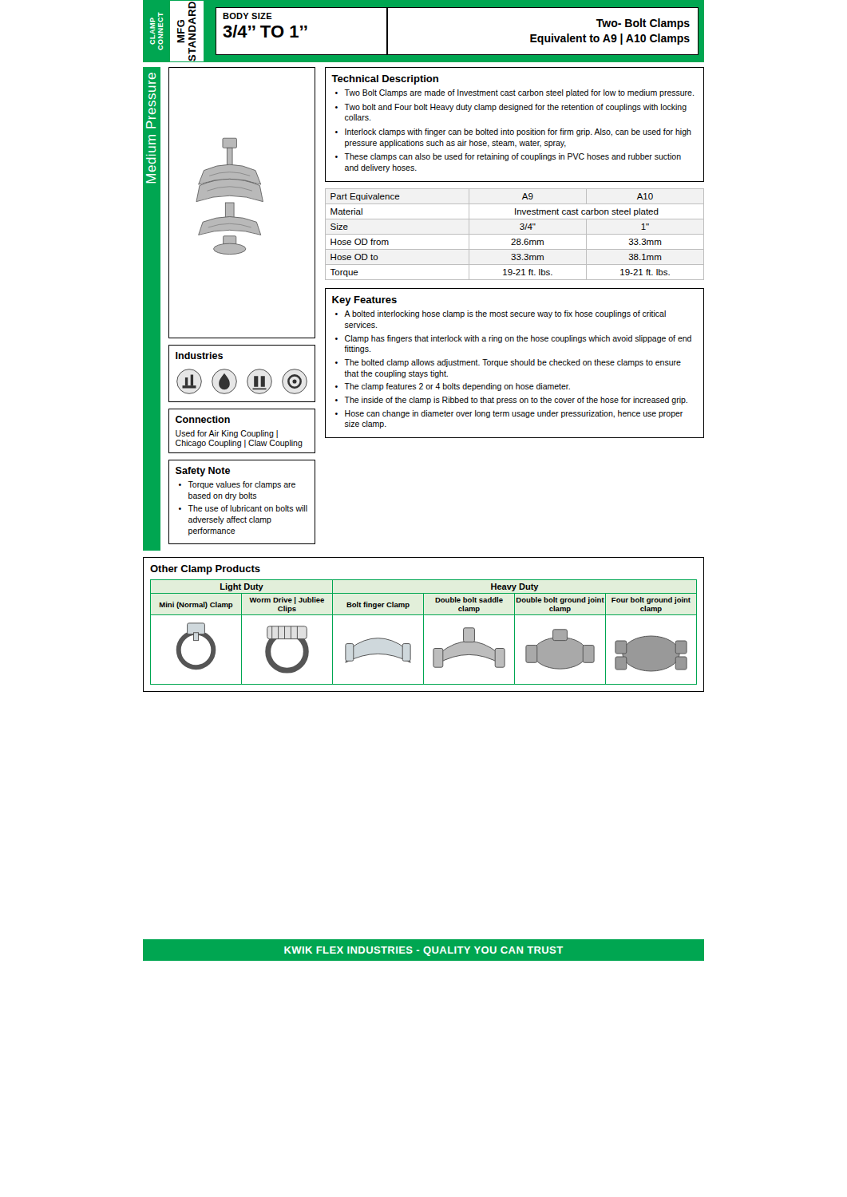CLAMP
CONNECT
MFG
STANDARD
BODY SIZE
3/4’’ TO 1’’
Two- Bolt Clamps
Equivalent to A9 | A10 Clamps
Medium Pressure
Industries
Connection
Used for Air King Coupling | Chicago Coupling | Claw Coupling
Safety Note
Torque values for clamps are based on dry bolts
The use of lubricant on bolts will adversely affect clamp performance
Technical Description
Two Bolt Clamps are made of Investment cast carbon steel plated for low to medium pressure.
Two bolt and Four bolt Heavy duty clamp designed for the retention of couplings with locking collars.
Interlock clamps with finger can be bolted into position for firm grip. Also, can be used for high pressure applications such as air hose, steam, water, spray,
These clamps can also be used for retaining of couplings in PVC hoses and rubber suction and delivery hoses.
| Part Equivalence | A9 | A10 |
| Material | Investment cast carbon steel plated |
| Size | 3/4" | 1" |
| Hose OD from | 28.6mm | 33.3mm |
| Hose OD to | 33.3mm | 38.1mm |
| Torque | 19-21 ft. lbs. | 19-21 ft. lbs. |
Key Features
A bolted interlocking hose clamp is the most secure way to fix hose couplings of critical services.
Clamp has fingers that interlock with a ring on the hose couplings which avoid slippage of end fittings.
The bolted clamp allows adjustment. Torque should be checked on these clamps to ensure that the coupling stays tight.
The clamp features 2 or 4 bolts depending on hose diameter.
The inside of the clamp is Ribbed to that press on to the cover of the hose for increased grip.
Hose can change in diameter over long term usage under pressurization, hence use proper size clamp.
Other Clamp Products
| Light Duty | Heavy Duty |
| --- | --- |
| Mini (Normal) Clamp | Worm Drive / Jubliee Clips | Bolt finger Clamp | Double bolt saddle clamp | Double bolt ground joint clamp | Four bolt ground joint clamp |
KWIK FLEX INDUSTRIES - QUALITY YOU CAN TRUST